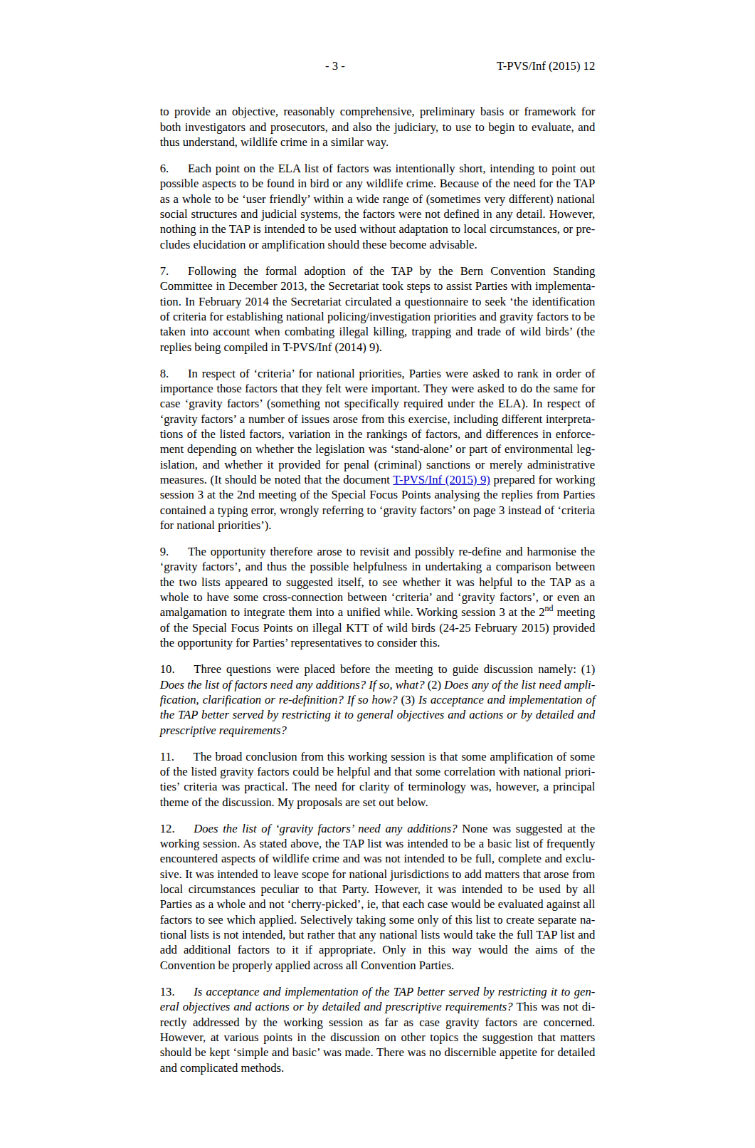- 3 - T-PVS/Inf (2015) 12
to provide an objective, reasonably comprehensive, preliminary basis or framework for both investigators and prosecutors, and also the judiciary, to use to begin to evaluate, and thus understand, wildlife crime in a similar way.
6. Each point on the ELA list of factors was intentionally short, intending to point out possible aspects to be found in bird or any wildlife crime. Because of the need for the TAP as a whole to be ‘user friendly’ within a wide range of (sometimes very different) national social structures and judicial systems, the factors were not defined in any detail. However, nothing in the TAP is intended to be used without adaptation to local circumstances, or precludes elucidation or amplification should these become advisable.
7. Following the formal adoption of the TAP by the Bern Convention Standing Committee in December 2013, the Secretariat took steps to assist Parties with implementation. In February 2014 the Secretariat circulated a questionnaire to seek ‘the identification of criteria for establishing national policing/investigation priorities and gravity factors to be taken into account when combating illegal killing, trapping and trade of wild birds’ (the replies being compiled in T-PVS/Inf (2014) 9).
8. In respect of ‘criteria’ for national priorities, Parties were asked to rank in order of importance those factors that they felt were important. They were asked to do the same for case ‘gravity factors’ (something not specifically required under the ELA). In respect of ‘gravity factors’ a number of issues arose from this exercise, including different interpretations of the listed factors, variation in the rankings of factors, and differences in enforcement depending on whether the legislation was ‘stand-alone’ or part of environmental legislation, and whether it provided for penal (criminal) sanctions or merely administrative measures. (It should be noted that the document T-PVS/Inf (2015) 9) prepared for working session 3 at the 2nd meeting of the Special Focus Points analysing the replies from Parties contained a typing error, wrongly referring to ‘gravity factors’ on page 3 instead of ‘criteria for national priorities’).
9. The opportunity therefore arose to revisit and possibly re-define and harmonise the ‘gravity factors’, and thus the possible helpfulness in undertaking a comparison between the two lists appeared to suggested itself, to see whether it was helpful to the TAP as a whole to have some cross-connection between ‘criteria’ and ‘gravity factors’, or even an amalgamation to integrate them into a unified while. Working session 3 at the 2nd meeting of the Special Focus Points on illegal KTT of wild birds (24-25 February 2015) provided the opportunity for Parties’ representatives to consider this.
10. Three questions were placed before the meeting to guide discussion namely: (1) Does the list of factors need any additions? If so, what? (2) Does any of the list need amplification, clarification or re-definition? If so how? (3) Is acceptance and implementation of the TAP better served by restricting it to general objectives and actions or by detailed and prescriptive requirements?
11. The broad conclusion from this working session is that some amplification of some of the listed gravity factors could be helpful and that some correlation with national priorities’ criteria was practical. The need for clarity of terminology was, however, a principal theme of the discussion. My proposals are set out below.
12. Does the list of ‘gravity factors’ need any additions? None was suggested at the working session. As stated above, the TAP list was intended to be a basic list of frequently encountered aspects of wildlife crime and was not intended to be full, complete and exclusive. It was intended to leave scope for national jurisdictions to add matters that arose from local circumstances peculiar to that Party. However, it was intended to be used by all Parties as a whole and not ‘cherry-picked’, ie, that each case would be evaluated against all factors to see which applied. Selectively taking some only of this list to create separate national lists is not intended, but rather that any national lists would take the full TAP list and add additional factors to it if appropriate. Only in this way would the aims of the Convention be properly applied across all Convention Parties.
13. Is acceptance and implementation of the TAP better served by restricting it to general objectives and actions or by detailed and prescriptive requirements? This was not directly addressed by the working session as far as case gravity factors are concerned. However, at various points in the discussion on other topics the suggestion that matters should be kept ‘simple and basic’ was made. There was no discernible appetite for detailed and complicated methods.